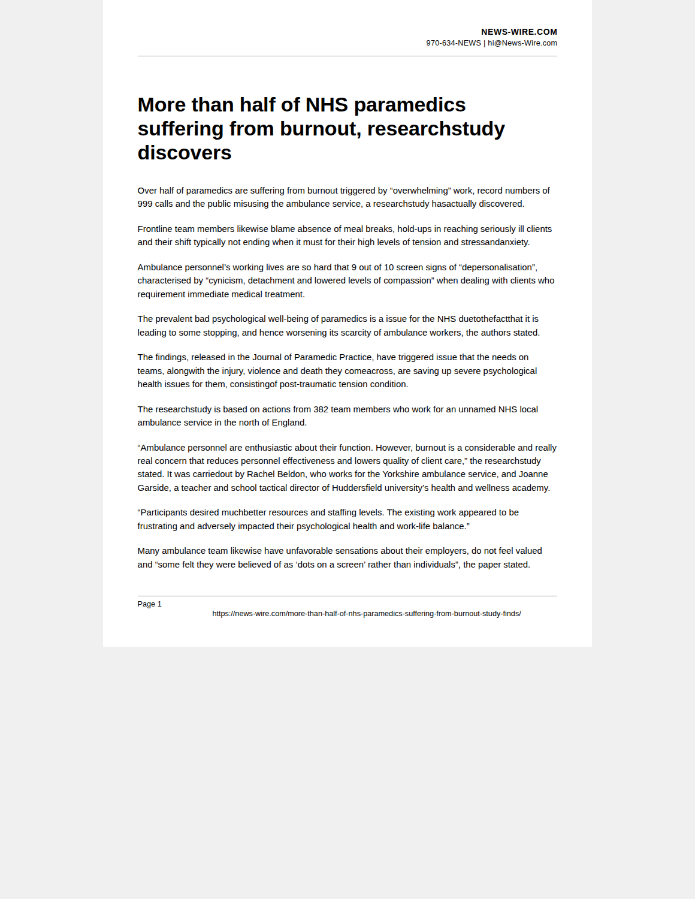NEWS-WIRE.COM
970-634-NEWS | hi@News-Wire.com
More than half of NHS paramedics suffering from burnout, researchstudy discovers
Over half of paramedics are suffering from burnout triggered by “overwhelming” work, record numbers of 999 calls and the public misusing the ambulance service, a researchstudy hasactually discovered.
Frontline team members likewise blame absence of meal breaks, hold-ups in reaching seriously ill clients and their shift typically not ending when it must for their high levels of tension and stressandanxiety.
Ambulance personnel’s working lives are so hard that 9 out of 10 screen signs of “depersonalisation”, characterised by “cynicism, detachment and lowered levels of compassion” when dealing with clients who requirement immediate medical treatment.
The prevalent bad psychological well-being of paramedics is a issue for the NHS duetothefactthat it is leading to some stopping, and hence worsening its scarcity of ambulance workers, the authors stated.
The findings, released in the Journal of Paramedic Practice, have triggered issue that the needs on teams, alongwith the injury, violence and death they comeacross, are saving up severe psychological health issues for them, consistingof post-traumatic tension condition.
The researchstudy is based on actions from 382 team members who work for an unnamed NHS local ambulance service in the north of England.
“Ambulance personnel are enthusiastic about their function. However, burnout is a considerable and really real concern that reduces personnel effectiveness and lowers quality of client care,” the researchstudy stated. It was carriedout by Rachel Beldon, who works for the Yorkshire ambulance service, and Joanne Garside, a teacher and school tactical director of Huddersfield university’s health and wellness academy.
“Participants desired muchbetter resources and staffing levels. The existing work appeared to be frustrating and adversely impacted their psychological health and work-life balance.”
Many ambulance team likewise have unfavorable sensations about their employers, do not feel valued and “some felt they were believed of as ‘dots on a screen’ rather than individuals”, the paper stated.
Page 1
https://news-wire.com/more-than-half-of-nhs-paramedics-suffering-from-burnout-study-finds/